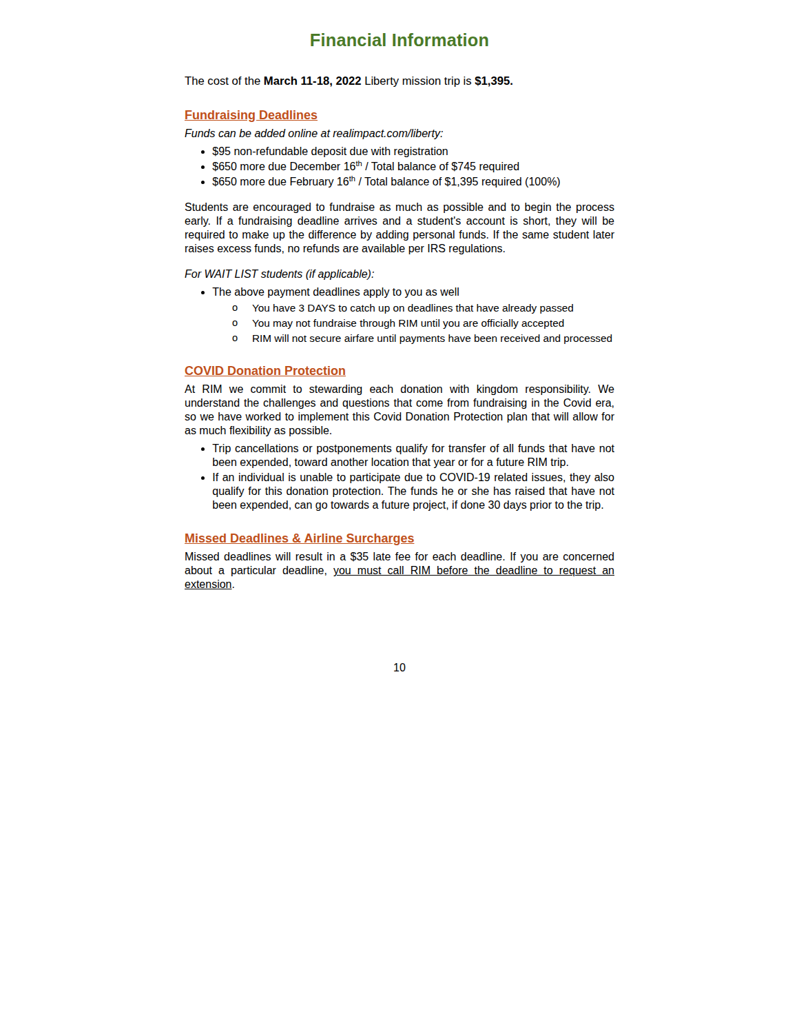Financial Information
The cost of the March 11-18, 2022 Liberty mission trip is $1,395.
Fundraising Deadlines
Funds can be added online at realimpact.com/liberty:
$95 non-refundable deposit due with registration
$650 more due December 16th / Total balance of $745 required
$650 more due February 16th / Total balance of $1,395 required (100%)
Students are encouraged to fundraise as much as possible and to begin the process early. If a fundraising deadline arrives and a student's account is short, they will be required to make up the difference by adding personal funds. If the same student later raises excess funds, no refunds are available per IRS regulations.
For WAIT LIST students (if applicable):
The above payment deadlines apply to you as well
You have 3 DAYS to catch up on deadlines that have already passed
You may not fundraise through RIM until you are officially accepted
RIM will not secure airfare until payments have been received and processed
COVID Donation Protection
At RIM we commit to stewarding each donation with kingdom responsibility. We understand the challenges and questions that come from fundraising in the Covid era, so we have worked to implement this Covid Donation Protection plan that will allow for as much flexibility as possible.
Trip cancellations or postponements qualify for transfer of all funds that have not been expended, toward another location that year or for a future RIM trip.
If an individual is unable to participate due to COVID-19 related issues, they also qualify for this donation protection. The funds he or she has raised that have not been expended, can go towards a future project, if done 30 days prior to the trip.
Missed Deadlines & Airline Surcharges
Missed deadlines will result in a $35 late fee for each deadline. If you are concerned about a particular deadline, you must call RIM before the deadline to request an extension.
10